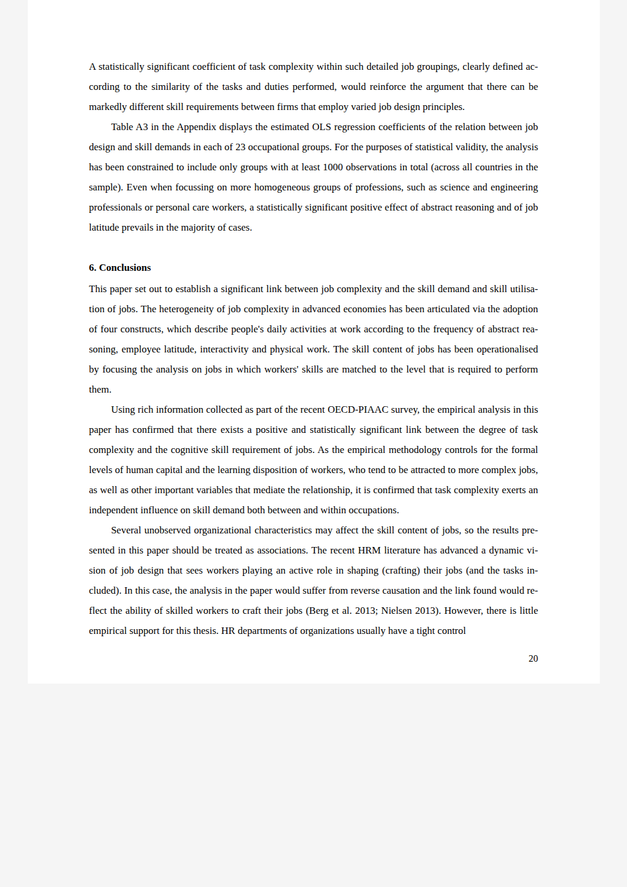A statistically significant coefficient of task complexity within such detailed job groupings, clearly defined according to the similarity of the tasks and duties performed, would reinforce the argument that there can be markedly different skill requirements between firms that employ varied job design principles.
Table A3 in the Appendix displays the estimated OLS regression coefficients of the relation between job design and skill demands in each of 23 occupational groups. For the purposes of statistical validity, the analysis has been constrained to include only groups with at least 1000 observations in total (across all countries in the sample). Even when focussing on more homogeneous groups of professions, such as science and engineering professionals or personal care workers, a statistically significant positive effect of abstract reasoning and of job latitude prevails in the majority of cases.
6. Conclusions
This paper set out to establish a significant link between job complexity and the skill demand and skill utilisation of jobs. The heterogeneity of job complexity in advanced economies has been articulated via the adoption of four constructs, which describe people's daily activities at work according to the frequency of abstract reasoning, employee latitude, interactivity and physical work. The skill content of jobs has been operationalised by focusing the analysis on jobs in which workers' skills are matched to the level that is required to perform them.
Using rich information collected as part of the recent OECD-PIAAC survey, the empirical analysis in this paper has confirmed that there exists a positive and statistically significant link between the degree of task complexity and the cognitive skill requirement of jobs. As the empirical methodology controls for the formal levels of human capital and the learning disposition of workers, who tend to be attracted to more complex jobs, as well as other important variables that mediate the relationship, it is confirmed that task complexity exerts an independent influence on skill demand both between and within occupations.
Several unobserved organizational characteristics may affect the skill content of jobs, so the results presented in this paper should be treated as associations. The recent HRM literature has advanced a dynamic vision of job design that sees workers playing an active role in shaping (crafting) their jobs (and the tasks included). In this case, the analysis in the paper would suffer from reverse causation and the link found would reflect the ability of skilled workers to craft their jobs (Berg et al. 2013; Nielsen 2013). However, there is little empirical support for this thesis. HR departments of organizations usually have a tight control
20